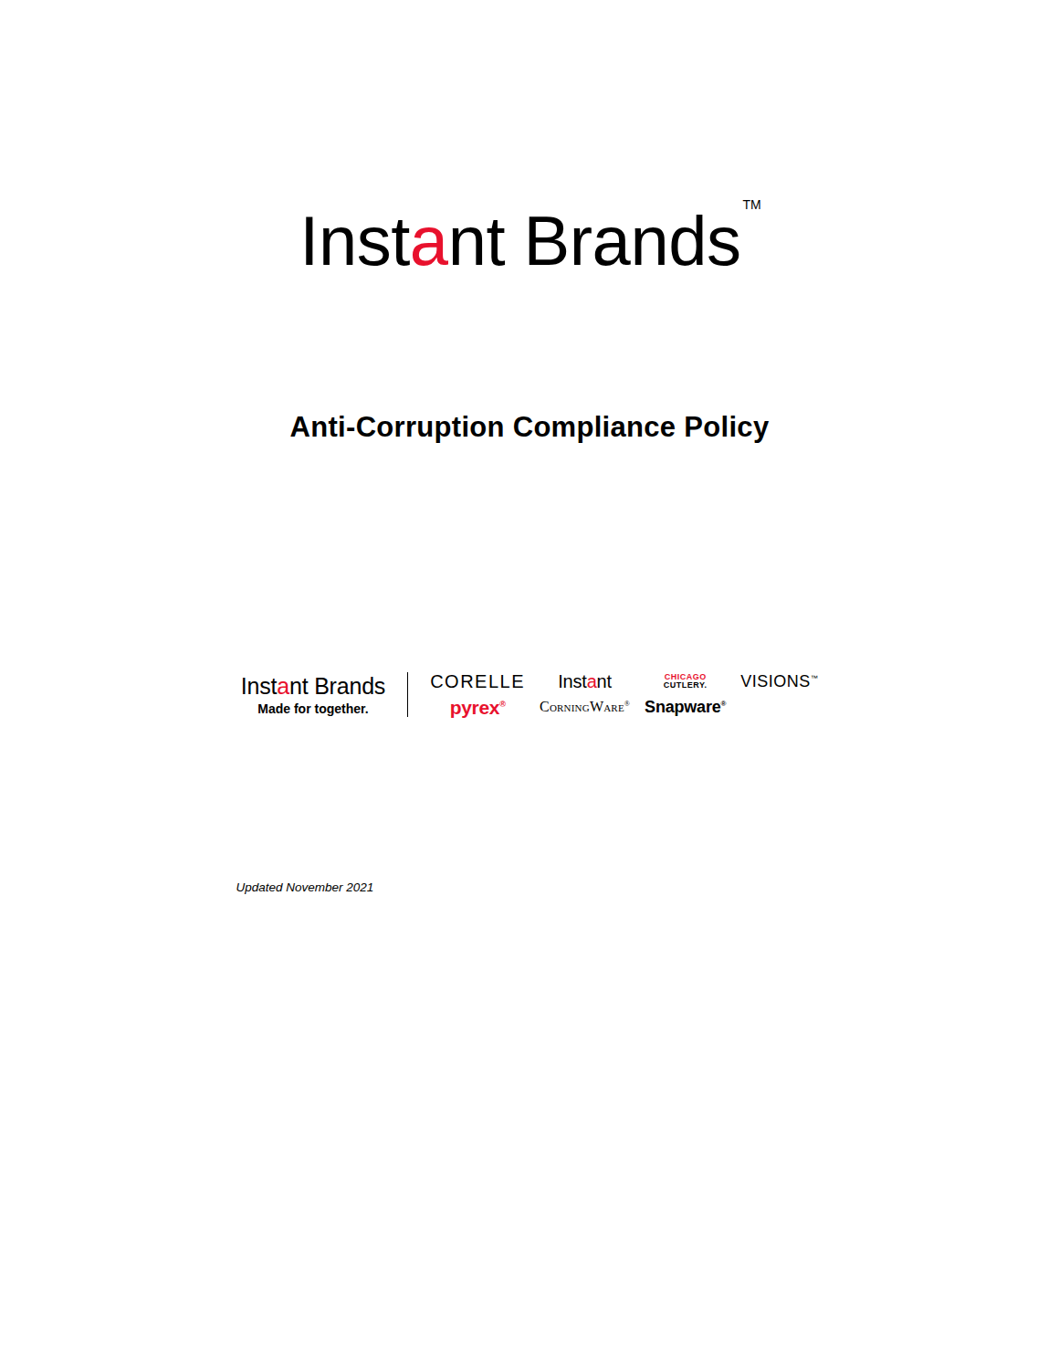Instant BrandsTM
Anti-Corruption Compliance Policy
Instant Brands
Made for together.
CORELLE Instant CHICAGOCUTLERY. VISIONS™ pyrex® Corning Ware® Snapware®
Updated November 2021